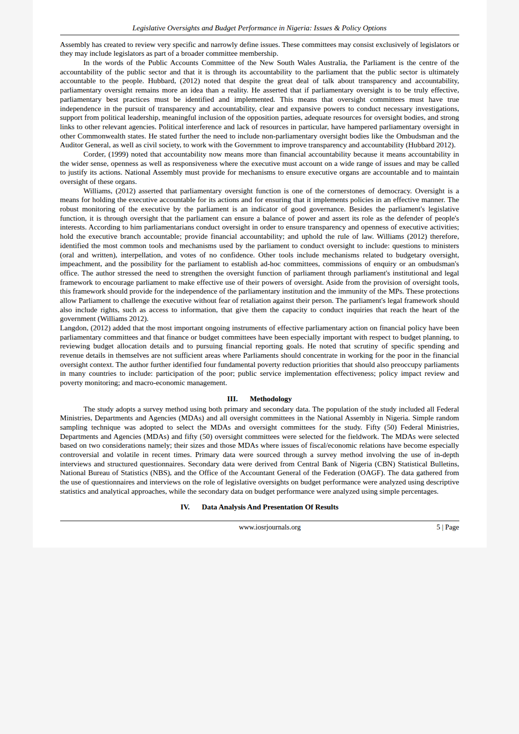Legislative Oversights and Budget Performance in Nigeria: Issues & Policy Options
Assembly has created to review very specific and narrowly define issues. These committees may consist exclusively of legislators or they may include legislators as part of a broader committee membership.
In the words of the Public Accounts Committee of the New South Wales Australia, the Parliament is the centre of the accountability of the public sector and that it is through its accountability to the parliament that the public sector is ultimately accountable to the people. Hubbard, (2012) noted that despite the great deal of talk about transparency and accountability, parliamentary oversight remains more an idea than a reality. He asserted that if parliamentary oversight is to be truly effective, parliamentary best practices must be identified and implemented. This means that oversight committees must have true independence in the pursuit of transparency and accountability, clear and expansive powers to conduct necessary investigations, support from political leadership, meaningful inclusion of the opposition parties, adequate resources for oversight bodies, and strong links to other relevant agencies. Political interference and lack of resources in particular, have hampered parliamentary oversight in other Commonwealth states. He stated further the need to include non-parliamentary oversight bodies like the Ombudsman and the Auditor General, as well as civil society, to work with the Government to improve transparency and accountability (Hubbard 2012).
Corder, (1999) noted that accountability now means more than financial accountability because it means accountability in the wider sense, openness as well as responsiveness where the executive must account on a wide range of issues and may be called to justify its actions. National Assembly must provide for mechanisms to ensure executive organs are accountable and to maintain oversight of these organs.
Williams, (2012) asserted that parliamentary oversight function is one of the cornerstones of democracy. Oversight is a means for holding the executive accountable for its actions and for ensuring that it implements policies in an effective manner. The robust monitoring of the executive by the parliament is an indicator of good governance. Besides the parliament's legislative function, it is through oversight that the parliament can ensure a balance of power and assert its role as the defender of people's interests. According to him parliamentarians conduct oversight in order to ensure transparency and openness of executive activities; hold the executive branch accountable; provide financial accountability; and uphold the rule of law. Williams (2012) therefore, identified the most common tools and mechanisms used by the parliament to conduct oversight to include: questions to ministers (oral and written), interpellation, and votes of no confidence. Other tools include mechanisms related to budgetary oversight, impeachment, and the possibility for the parliament to establish ad-hoc committees, commissions of enquiry or an ombudsman's office. The author stressed the need to strengthen the oversight function of parliament through parliament's institutional and legal framework to encourage parliament to make effective use of their powers of oversight. Aside from the provision of oversight tools, this framework should provide for the independence of the parliamentary institution and the immunity of the MPs. These protections allow Parliament to challenge the executive without fear of retaliation against their person. The parliament's legal framework should also include rights, such as access to information, that give them the capacity to conduct inquiries that reach the heart of the government (Williams 2012).
Langdon, (2012) added that the most important ongoing instruments of effective parliamentary action on financial policy have been parliamentary committees and that finance or budget committees have been especially important with respect to budget planning, to reviewing budget allocation details and to pursuing financial reporting goals. He noted that scrutiny of specific spending and revenue details in themselves are not sufficient areas where Parliaments should concentrate in working for the poor in the financial oversight context. The author further identified four fundamental poverty reduction priorities that should also preoccupy parliaments in many countries to include: participation of the poor; public service implementation effectiveness; policy impact review and poverty monitoring; and macro-economic management.
III. Methodology
The study adopts a survey method using both primary and secondary data. The population of the study included all Federal Ministries, Departments and Agencies (MDAs) and all oversight committees in the National Assembly in Nigeria. Simple random sampling technique was adopted to select the MDAs and oversight committees for the study. Fifty (50) Federal Ministries, Departments and Agencies (MDAs) and fifty (50) oversight committees were selected for the fieldwork. The MDAs were selected based on two considerations namely; their sizes and those MDAs where issues of fiscal/economic relations have become especially controversial and volatile in recent times. Primary data were sourced through a survey method involving the use of in-depth interviews and structured questionnaires. Secondary data were derived from Central Bank of Nigeria (CBN) Statistical Bulletins, National Bureau of Statistics (NBS), and the Office of the Accountant General of the Federation (OAGF). The data gathered from the use of questionnaires and interviews on the role of legislative oversights on budget performance were analyzed using descriptive statistics and analytical approaches, while the secondary data on budget performance were analyzed using simple percentages.
IV. Data Analysis And Presentation Of Results
www.iosrjournals.org 5 | Page